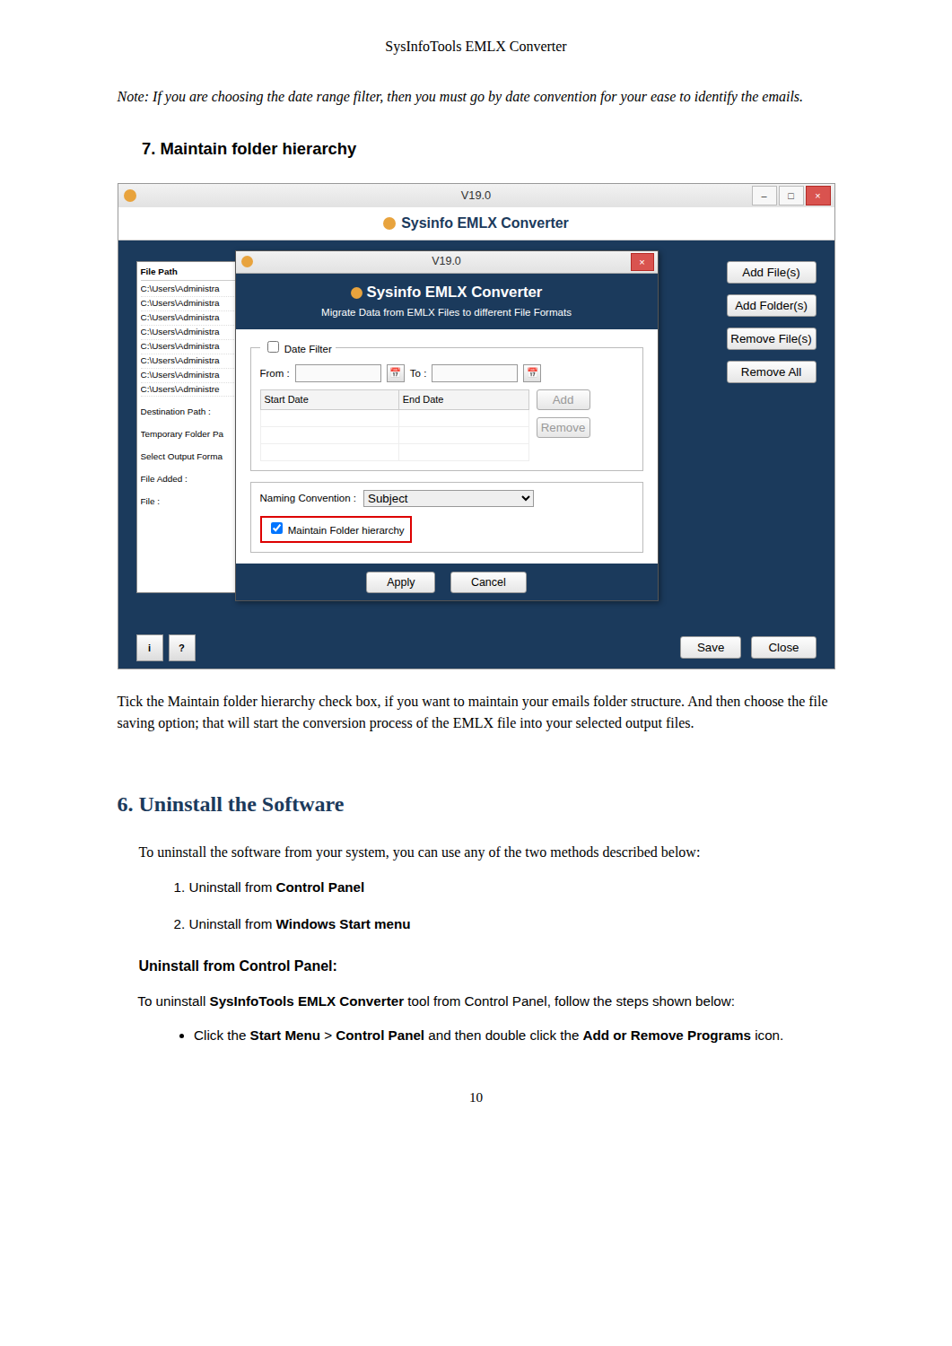SysInfoTools EMLX Converter
Note: If you are choosing the date range filter, then you must go by date convention for your ease to identify the emails.
7. Maintain folder hierarchy
V19.0 –□×
Sysinfo EMLX Converter
File Path
C:\Users\Administra
C:\Users\Administra
C:\Users\Administra
C:\Users\Administra
C:\Users\Administra
C:\Users\Administra
C:\Users\Administra
C:\Users\Administre
Destination Path :
Temporary Folder Pa
Select Output Forma
File Added :
File :
Add File(s) Add Folder(s) Remove File(s) Remove All
V19.0 ×
Sysinfo EMLX Converter
Migrate Data from EMLX Files to different File Formats
Date Filter
From : 📅 To : 📅
| Start Date | End Date |
| --- | --- |
Add Remove
Naming Convention : Subject
Maintain Folder hierarchy
Apply Cancel
i?
Save Close
Tick the Maintain folder hierarchy check box, if you want to maintain your emails folder structure. And then choose the file saving option; that will start the conversion process of the EMLX file into your selected output files.
6. Uninstall the Software
To uninstall the software from your system, you can use any of the two methods described below:
Uninstall from Control Panel
Uninstall from Windows Start menu
Uninstall from Control Panel:
To uninstall SysInfoTools EMLX Converter tool from Control Panel, follow the steps shown below:
Click the Start Menu > Control Panel and then double click the Add or Remove Programs icon.
10